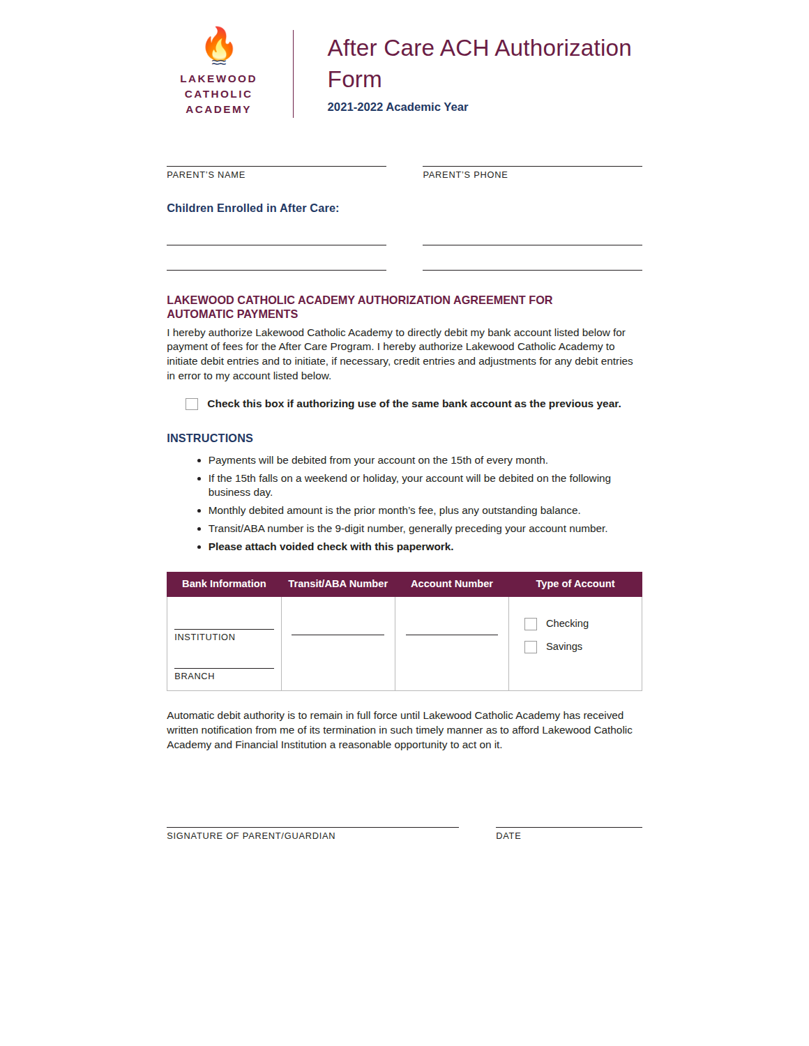🔥
≈≈
LAKEWOOD
CATHOLIC
ACADEMY
After Care ACH Authorization Form
2021-2022 Academic Year
Parent’s Name
Parent’s Phone
Children Enrolled in After Care:
LAKEWOOD CATHOLIC ACADEMY AUTHORIZATION AGREEMENT FOR
AUTOMATIC PAYMENTS
I hereby authorize Lakewood Catholic Academy to directly debit my bank account listed below for payment of fees for the After Care Program. I hereby authorize Lakewood Catholic Academy to initiate debit entries and to initiate, if necessary, credit entries and adjustments for any debit entries in error to my account listed below.
Check this box if authorizing use of the same bank account as the previous year.
INSTRUCTIONS
Payments will be debited from your account on the 15th of every month.
If the 15th falls on a weekend or holiday, your account will be debited on the following business day.
Monthly debited amount is the prior month’s fee, plus any outstanding balance.
Transit/ABA number is the 9-digit number, generally preceding your account number.
Please attach voided check with this paperwork.
| Bank Information | Transit/ABA Number | Account Number | Type of Account |
| --- | --- | --- | --- |
| Institution Branch | | | Checking Savings |
Automatic debit authority is to remain in full force until Lakewood Catholic Academy has received written notification from me of its termination in such timely manner as to afford Lakewood Catholic Academy and Financial Institution a reasonable opportunity to act on it.
Signature of Parent/Guardian
Date